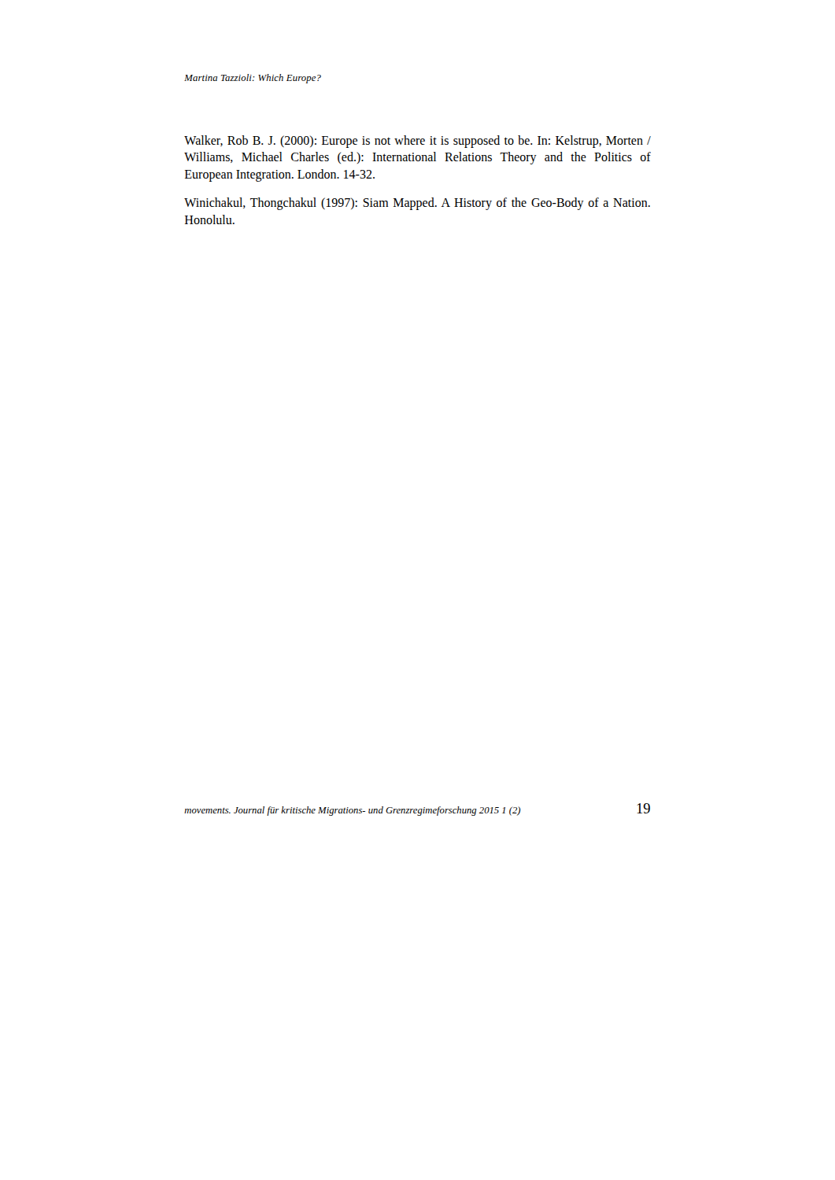Martina Tazzioli: Which Europe?
Walker, Rob B. J. (2000): Europe is not where it is supposed to be. In: Kelstrup, Morten / Williams, Michael Charles (ed.): International Relations Theory and the Politics of European Integration. London. 14-32.
Winichakul, Thongchakul (1997): Siam Mapped. A History of the Geo-Body of a Nation. Honolulu.
movements. Journal für kritische Migrations- und Grenzregimeforschung 2015 1 (2) 19